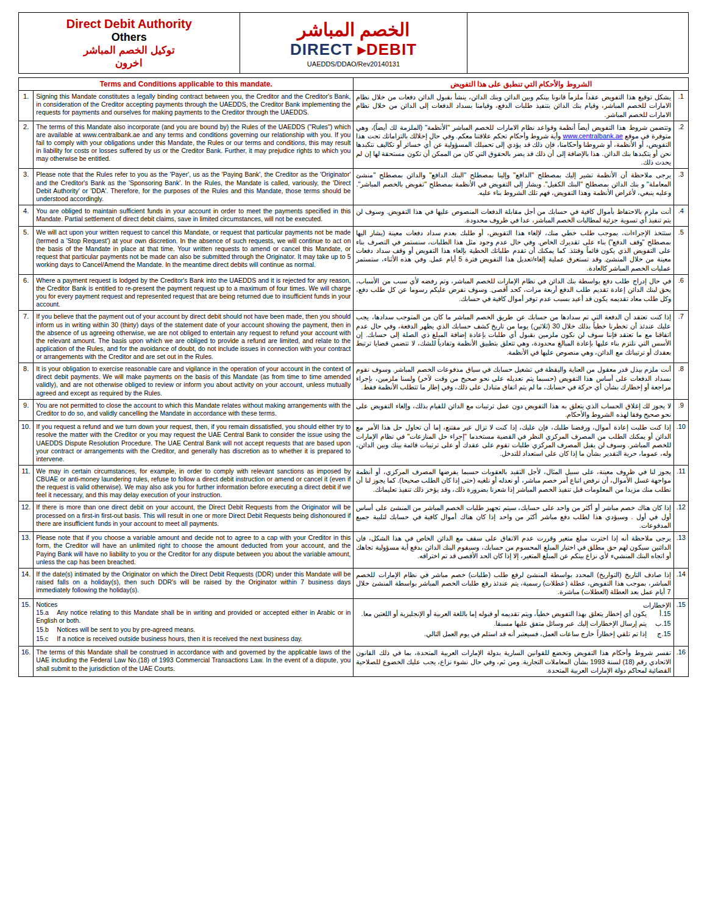| Direct Debit Authority Others توكيل الخصم المباشر اخرون | الخصم المباشر DIRECT ▸DEBIT UAEDDS/DDAO/Rev20140131 | |
| Terms and Conditions applicable to this mandate. | الشروط والأحكام التي تنطبق على هذا التفويض |
| --- | --- |
| 1. | Signing this Mandate constitutes a legally binding contract between you, the Creditor and the Creditor's Bank, in consideration of the Creditor accepting payments through the UAEDDS, the Creditor Bank implementing the requests for payments and ourselves for making payments to the Creditor through the UAEDDS. | يشكل توقيع هذا التفويض عقداً ملزماً قانونا بينكم وبين الدائن وبنك الدائن، ينشأ بقبول الدائن دفعات من خلال نظام الامارات للخصم المباشر، وقيام بنك الدائن بتنفيذ طلبات الدفع، وقيامنا بسداد الدفعات إلى الدائن من خلال نظام الامارات للخصم المباشر. | 1. |
| 2. | The terms of this Mandate also incorporate (and you are bound by) the Rules of the UAEDDS ("Rules") which are available at www.centralbank.ae and any terms and conditions governing our relationship with you. If you fail to comply with your obligations under this Mandate, the Rules or our terms and conditions, this may result in liability for costs or losses suffered by us or the Creditor Bank. Further, it may prejudice rights to which you may otherwise be entitled. | وتتضمن شروط هذا التفويض أيضاً أنظمة وقواعد نظام الامارات للخصم المباشر "الأنظمة" (الملزمة لك أيضاً)، وهي متوفرة في موقع www.centralbank.ae وأية شروط وأحكام تحكم علاقتنا معكم. وفي حال إخلالك بالتزاماتك تحت هذا التفويض، أو الأنظمة، أو شروطنا وأحكامنا، فإن ذلك قد يؤدي إلى تحميلك المسؤولية عن أي خسائر أو تكاليف نتكبدها نحن أو يتكبدها بنك الدائن. هذا بالإضافة إلى أن ذلك قد يضر بالحقوق التي كان من الممكن أن تكون مستحقة لها إن لم يحدث ذلك. | 2. |
| 3. | Please note that the Rules refer to you as the 'Payer', us as the 'Paying Bank', the Creditor as the 'Originator' and the Creditor's Bank as the 'Sponsoring Bank'. In the Rules, the Mandate is called, variously, the 'Direct Debit Authority' or 'DDA'. Therefore, for the purposes of the Rules and this Mandate, those terms should be understood accordingly. | يرجى ملاحظة أن الأنظمة تشير إليك بمصطلح "الدافع" وإلينا بمصطلح "البنك الدافع" والدائن بمصطلح "منشئ المعاملة" و بنك الدائن بمصطلح "البنك الكفيل". ويشار إلى التفويض في الأنظمة بمصطلح "تفويض بالخصم المباشر". وعليه ينبغي، لأغراض الأنظمة وهذا التفويض، فهم تلك الشروط بناء عليه. | 3. |
| 4. | You are obliged to maintain sufficient funds in your account in order to meet the payments specified in this Mandate. Partial settlement of direct debit claims, save in limited circumstances, will not be executed. | أنت ملزم بالاحتفاظ بأموال كافية في حسابك من أجل مقابلة الدفعات المنصوص عليها في هذا التفويض. وسوف لن يتم تنفيذ أي تسوية جزئية لمطالبات الخصم المباشر، عدا في ظروف محدودة. | 4. |
| 5. | We will act upon your written request to cancel this Mandate, or request that particular payments not be made (termed a 'Stop Request') at your own discretion. In the absence of such requests, we will continue to act on the basis of the Mandate in place at that time. Your written requests to amend or cancel this Mandate, or request that particular payments not be made can also be submitted through the Originator. It may take up to 5 working days to Cancel/Amend the Mandate. In the meantime direct debits will continue as normal. | ستتخذ الإجراءات، بموجب طلب خطي منك، لإلغاء هذا التفويض، أو طلبك بعدم سداد دفعات معينة (يشار اليها بمصطلح "وقف الدفع") بناء على تقديرك الخاص. وفي حال عدم وجود مثل هذا الطلبات، سنستمر في التصرف بناء على التفويض الذي يكون قائماً وقتئذ. كما يمكنك أن تقدم طلباتك الخطية بإلغاء هذا التفويض أو وقف سداد دفعات معينة من خلال المنشئ. وقد تستغرق عملية إلغاء/تعديل هذا التفويض فترة 5 أيام عمل. وفي هذه الأثناء، ستستمر عمليات الخصم المباشر كالعادة. | 5. |
| 6. | Where a payment request is lodged by the Creditor's Bank into the UAEDDS and it is rejected for any reason, the Creditor Bank is entitled to re-present the payment request up to a maximum of four times. We will charge you for every payment request and represented request that are being returned due to insufficient funds in your account. | في حال إدراج طلب دفع بواسطة بنك الدائن في نظام الإمارات للخصم المباشر، وتم رفضه لأي سبب من الأسباب، يحق لبنك الدائن إعادة تقديم طلب الدفع أربعة مرات، كحد أقصى. وسوف نفرض عليكم رسوما عن كل طلب دفع، وكل طلب معاد تقديمه يكون قد أعيد بسبب عدم توفر أموال كافية في حسابك. | 6. |
| 7. | If you believe that the payment out of your account by direct debit should not have been made, then you should inform us in writing within 30 (thirty) days of the statement date of your account showing the payment, then in the absence of us agreeing otherwise, we are not obliged to entertain any request to refund your account with the relevant amount. The basis upon which we are obliged to provide a refund are limited, and relate to the application of the Rules, and for the avoidance of doubt, do not include issues in connection with your contract or arrangements with the Creditor and are set out in the Rules. | إذا كنت تعتقد أن الدفعة التي تم سدادها من حسابك عن طريق الخصم المباشر ما كان من المتوجب سدادها، يجب عليك عندئذ أن تخطرنا خطياً بذلك خلال 30 (ثلاثين) يوما من تاريخ كشف حسابك الذي يظهر الدفعة، وفي حال عدم اتفاقنا مع ما تعتقد فإننا سوف لن نكون ملزمين بقبول أي طلبات بإعادة إضافة المبلغ ذي الصلة إلى حسابك. إن الأسس التي نلتزم بناء عليها بإعادة المبالغ محدودة، وهي تتعلق بتطبيق الأنظمة وتفادياً للشك، لا تتضمن قضايا ترتبط بعقدك أو ترتيباتك مع الدائن، وهي منصوص عليها في الأنظمة. | 7. |
| 8. | It is your obligation to exercise reasonable care and vigilance in the operation of your account in the context of direct debit payments. We will make payments on the basis of this Mandate (as from time to time amended validly), and are not otherwise obliged to review or inform you about activity on your account, unless mutually agreed and except as required by the Rules. | أنت ملزم بيذل قدر معقول من العناية واليقظة في تشغيل حسابك في سياق مدفوعات الخصم المباشر. وسوف نقوم بسداد الدفعات على أساس هذا التفويض (حسبما يتم تعديله على نحو صحيح من وقت لآخر) ولسنا ملزمين، بإجراء مراجعة أو إخطارك بشأن أي حركة في حسابك، ما لم يتم اتفاق متبادل على ذلك، وفي إطار ما تتطلب الأنظمة فقط. | 8. |
| 9. | You are not permitted to close the account to which this Mandate relates without making arrangements with the Creditor to do so, and validly cancelling the Mandate in accordance with these terms. | لا يجوز لك إغلاق الحساب الذي يتعلق به هذا التفويض دون عمل ترتيبات مع الدائن للقيام بذلك، وإلغاء التفويض على نحو صحيح وفقا لهذه الشروط والأحكام. | 9. |
| 10. | If you request a refund and we turn down your request, then, if you remain dissatisfied, you should either try to resolve the matter with the Creditor or you may request the UAE Central Bank to consider the issue using the UAEDDS Dispute Resolution Procedure. The UAE Central Bank will not accept requests that are based upon your contract or arrangements with the Creditor, and generally has discretion as to whether it is prepared to intervene. | إذا كنت طلبت إعادة أموال، ورفضنا طلبك، فإن عليك، إذا كنت لا تزال غير مقتنع، إما أن تحاول حل هذا الأمر مع الدائن أو يمكنك الطلب من المصرف المركزي النظر في القضية مستخدما "إجراء حل المنازعات" في نظام الإمارات للخصم المباشر. وسوف لن يقبل المصرف المركزي طلبات تقوم على عقدك أو على ترتيبات قائمة بينك وبين الدائن، وله، عموما، حرية التقدير بشأن ما إذا كان على استعداد للتدخل. | 10. |
| 11. | We may in certain circumstances, for example, in order to comply with relevant sanctions as imposed by CBUAE or anti-money laundering rules, refuse to follow a direct debit instruction or amend or cancel it (even if the request is valid otherwise). We may also ask you for further information before executing a direct debit if we feel it necessary, and this may delay execution of your instruction. | يجوز لنا في ظروف معينة، على سبيل المثال، لأجل التقيد بالعقوبات حسبما يفرضها المصرف المركزي، أو أنظمة مواجهة غسل الأموال، أن نرفض اتباع أمر خصم مباشر، أو نعدله أو نلغيه (حتى إذا كان الطلب صحيحا). كما يجوز لنا أن نطلب منك مزيدا من المعلومات قبل تنفيذ الخصم المباشر إذا شعرنا بضرورة ذلك، وقد يؤخر ذلك تنفيذ تعليماتك. | 11. |
| 12. | If there is more than one direct debit on your account, the Direct Debit Requests from the Originator will be processed on a first-in first-out basis. This will result in one or more Direct Debit Requests being dishonoured if there are insufficient funds in your account to meet all payments. | إذا كان هناك خصم مباشر أو أكثر من واحد على حسابك، سيتم تجهيز طلبات الخصم المباشر من المنشئ على أساس أول في أول . وسيؤدي هذا لطلب دفع مباشر أكثر من واحد إذا كان هناك أموال كافية في حسابك لتلبية جميع المدفوعات. | 12. |
| 13. | Please note that if you choose a variable amount and decide not to agree to a cap with your Creditor in this form, the Creditor will have an unlimited right to choose the amount deducted from your account, and the Paying Bank will have no liability to you or the Creditor for any dispute between you about the variable amount, unless the cap has been breached. | يرجى ملاحظة أنه إذا اخترت مبلغ متغير وقررت عدم الاتفاق على سقف مع الدائن الخاص في هذا الشكل، فان الدائنين سيكون لهم حق مطلق في اختيار المبلغ المحسوم من حسابك، وسيقوم البنك الدائن بدفع أية مسؤولية تجاهك أو اتجاه البنك المنشيء لأي نزاع بينكم عن المبلغ المتغير، إلا إذا كان الحد الأقصى قد تم اختراقه. | 13. |
| 14. | If the date(s) intimated by the Originator on which the Direct Debit Requests (DDR) under this Mandate will be raised falls on a holiday(s), then such DDR's will be raised by the Originator within 7 business days immediately following the holiday(s). | إذا صادف التاريخ (التواريخ) المحدد بواسطة المنشئ لرفع طلب (طلبات) خصم مباشر في نظام الإمارات للخصم المباشر، بموجب هذا التفويض، عطلة (عطلات) رسمية، يتم عندئذ رفع طلبات الخصم المباشر بواسطة المنشئ خلال 7 أيام عمل بعد العطلة (العطلات) مباشرة. | 14. |
| 15. | Notices 15.a Any notice relating to this Mandate shall be in writing and provided or accepted either in Arabic or in English or both. 15.b Notices will be sent to you by pre-agreed means. 15.c If a notice is received outside business hours, then it is received the next business day. | الإخطارات 15.أ يكون أي إخطار يتعلق بهذا التفويض خطياً، ويتم تقديمه أو قبوله إما باللغة العربية أو الإنجليزية أو اللغتين معا. 15.ب يتم إرسال الإخطارات إليك عبر وسائل متفق عليها مسبقا. 15.ج إذا تم تلقي إخطاراً خارج ساعات العمل، فسيعتبر أنه قد استلم في يوم العمل التالي. | 15. |
| 16. | The terms of this Mandate shall be construed in accordance with and governed by the applicable laws of the UAE including the Federal Law No.(18) of 1993 Commercial Transactions Law. In the event of a dispute, you shall submit to the jurisdiction of the UAE Courts. | تفسر شروط وأحكام هذا التفويض وتخضع للقوانين السارية بدولة الإمارات العربية المتحدة، بما في ذلك القانون الاتحادي رقم (18) لسنة 1993 بشأن المعاملات التجارية. ومن ثم، وفي حال نشوء نزاع، يجب عليك الخضوع للصلاحية القضائية لمحاكم دولة الإمارات العربية المتحدة. | 16. |